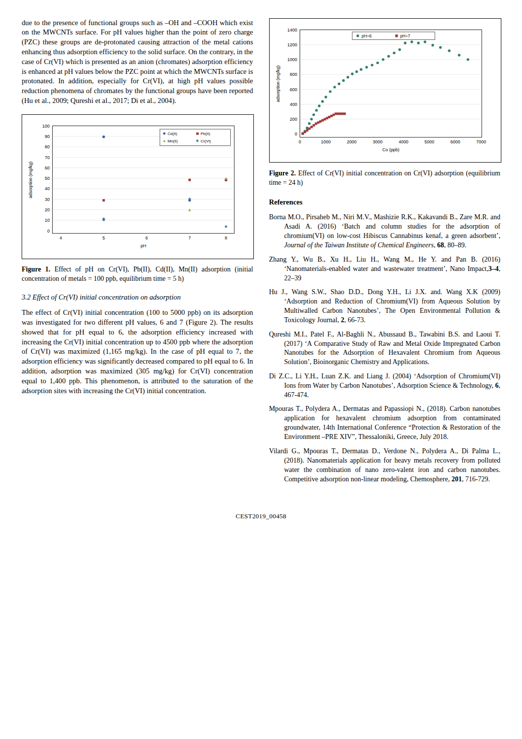due to the presence of functional groups such as –OH and –COOH which exist on the MWCNTs surface. For pH values higher than the point of zero charge (PZC) these groups are de-protonated causing attraction of the metal cations enhancing thus adsorption efficiency to the solid surface. On the contrary, in the case of Cr(VI) which is presented as an anion (chromates) adsorption efficiency is enhanced at pH values below the PZC point at which the MWCNTs surface is protonated. In addition, especially for Cr(VI), at high pH values possible reduction phenomena of chromates by the functional groups have been reported (Hu et al., 2009; Qureshi et al., 2017; Di et al., 2004).
100 90 80 70 60 50 40 30 20 10 0 4 5 6 7 8 pH adsorption (mg/kg) Cd(II) Pb(II) Mn(II) Cr(VI)
Figure 1. Effect of pH on Cr(VI), Pb(II), Cd(II), Mn(II) adsorption (initial concentration of metals = 100 ppb, equilibrium time = 5 h)
3.2 Effect of Cr(VI) initial concentration on adsorption
The effect of Cr(VI) initial concentration (100 to 5000 ppb) on its adsorption was investigated for two different pH values, 6 and 7 (Figure 2). The results showed that for pH equal to 6, the adsorption efficiency increased with increasing the Cr(VI) initial concentration up to 4500 ppb where the adsorption of Cr(VI) was maximized (1,165 mg/kg). In the case of pH equal to 7, the adsorption efficiency was significantly decreased compared to pH equal to 6. In addition, adsorption was maximized (305 mg/kg) for Cr(VI) concentration equal to 1,400 ppb. This phenomenon, is attributed to the saturation of the adsorption sites with increasing the Cr(VI) initial concentration.
1400 1200 1000 800 600 400 200 0 0 1000 2000 3000 4000 5000 6000 7000 Co (ppb) adsorption (mg/kg) pH=6 pH=7
Figure 2. Effect of Cr(VI) initial concentration on Cr(VI) adsorption (equilibrium time = 24 h)
References
Borna M.O., Pirsaheb M., Niri M.V., Mashizie R.K., Kakavandi B., Zare M.R. and Asadi A. (2016) ‘Batch and column studies for the adsorption of chromium(VI) on low-cost Hibiscus Cannabinus kenaf, a green adsorbent’, Journal of the Taiwan Institute of Chemical Engineers, 68, 80–89.
Zhang Y., Wu B., Xu H., Liu H., Wang M., He Y. and Pan B. (2016) ‘Nanomaterials-enabled water and wastewater treatment’, Nano Impact,3–4, 22–39
Hu J., Wang S.W., Shao D.D., Dong Y.H., Li J.X. and. Wang X.K (2009) ‘Adsorption and Reduction of Chromium(VI) from Aqueous Solution by Multiwalled Carbon Nanotubes’, The Open Environmental Pollution & Toxicology Journal, 2, 66-73.
Qureshi M.I., Patel F., Al-Baghli N., Abussaud B., Tawabini B.S. and Laoui T. (2017) ‘A Comparative Study of Raw and Metal Oxide Impregnated Carbon Nanotubes for the Adsorption of Hexavalent Chromium from Aqueous Solution’, Bioinorganic Chemistry and Applications.
Di Z.C., Li Y.H., Luan Z.K. and Liang J. (2004) ‘Adsorption of Chromium(VI) Ions from Water by Carbon Nanotubes’, Adsorption Science & Technology, 6, 467-474.
Mpouras T., Polydera A., Dermatas and Papassiopi N., (2018). Carbon nanotubes application for hexavalent chromium adsorption from contaminated groundwater, 14th International Conference “Protection & Restoration of the Environment –PRE XIV”, Thessaloniki, Greece, July 2018.
Vilardi G., Mpouras T., Dermatas D., Verdone N., Polydera A., Di Palma L., (2018). Nanomaterials application for heavy metals recovery from polluted water the combination of nano zero-valent iron and carbon nanotubes. Competitive adsorption non-linear modeling, Chemosphere, 201, 716-729.
CEST2019_00458